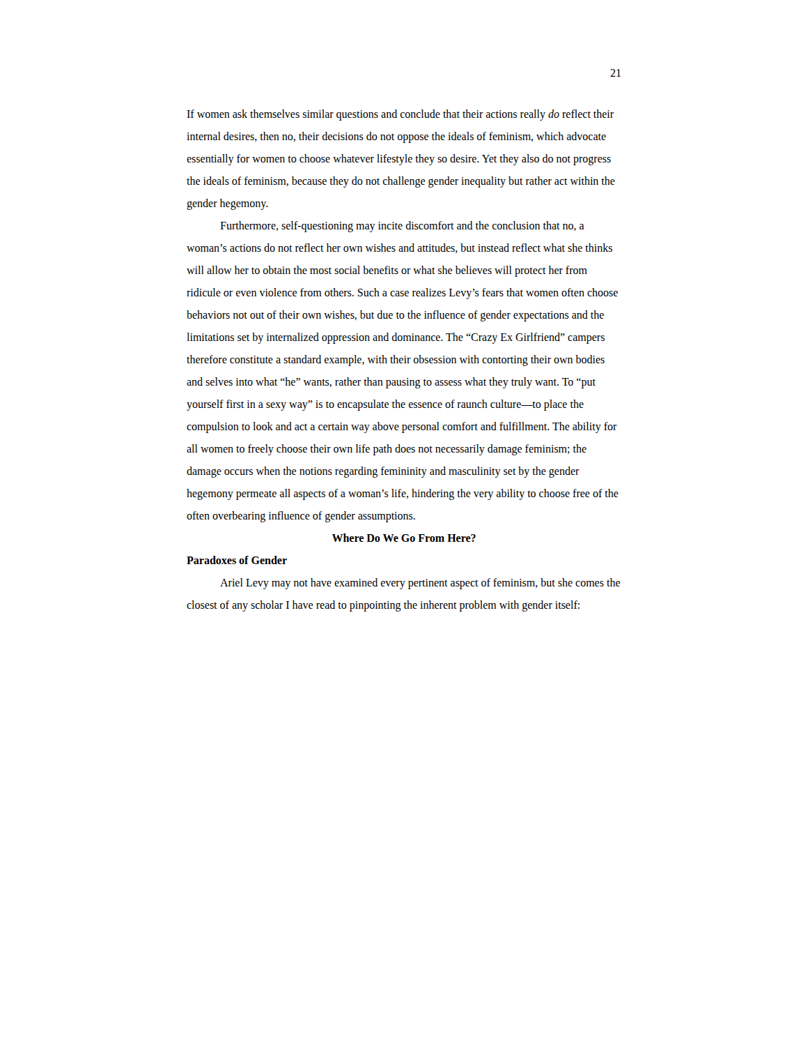21
If women ask themselves similar questions and conclude that their actions really do reflect their internal desires, then no, their decisions do not oppose the ideals of feminism, which advocate essentially for women to choose whatever lifestyle they so desire. Yet they also do not progress the ideals of feminism, because they do not challenge gender inequality but rather act within the gender hegemony.
Furthermore, self-questioning may incite discomfort and the conclusion that no, a woman’s actions do not reflect her own wishes and attitudes, but instead reflect what she thinks will allow her to obtain the most social benefits or what she believes will protect her from ridicule or even violence from others. Such a case realizes Levy’s fears that women often choose behaviors not out of their own wishes, but due to the influence of gender expectations and the limitations set by internalized oppression and dominance. The “Crazy Ex Girlfriend” campers therefore constitute a standard example, with their obsession with contorting their own bodies and selves into what “he” wants, rather than pausing to assess what they truly want. To “put yourself first in a sexy way” is to encapsulate the essence of raunch culture—to place the compulsion to look and act a certain way above personal comfort and fulfillment. The ability for all women to freely choose their own life path does not necessarily damage feminism; the damage occurs when the notions regarding femininity and masculinity set by the gender hegemony permeate all aspects of a woman’s life, hindering the very ability to choose free of the often overbearing influence of gender assumptions.
Where Do We Go From Here?
Paradoxes of Gender
Ariel Levy may not have examined every pertinent aspect of feminism, but she comes the closest of any scholar I have read to pinpointing the inherent problem with gender itself: